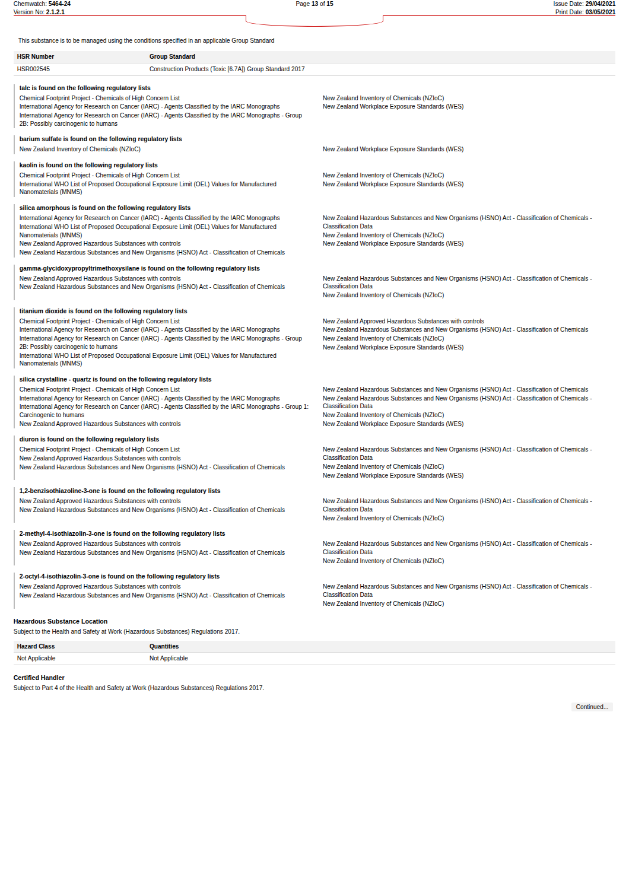Chemwatch: 5464-24
Version No: 2.1.2.1
Page 13 of 15
Dunlop Bond Coat
Issue Date: 29/04/2021
Print Date: 03/05/2021
This substance is to be managed using the conditions specified in an applicable Group Standard
| HSR Number | Group Standard |
| --- | --- |
| HSR002545 | Construction Products (Toxic [6.7A]) Group Standard 2017 |
talc is found on the following regulatory lists
Chemical Footprint Project - Chemicals of High Concern List
International Agency for Research on Cancer (IARC) - Agents Classified by the IARC Monographs
International Agency for Research on Cancer (IARC) - Agents Classified by the IARC Monographs - Group 2B: Possibly carcinogenic to humans
New Zealand Inventory of Chemicals (NZIoC)
New Zealand Workplace Exposure Standards (WES)
barium sulfate is found on the following regulatory lists
New Zealand Inventory of Chemicals (NZIoC)
New Zealand Workplace Exposure Standards (WES)
kaolin is found on the following regulatory lists
Chemical Footprint Project - Chemicals of High Concern List
International WHO List of Proposed Occupational Exposure Limit (OEL) Values for Manufactured Nanomaterials (MNMS)
New Zealand Inventory of Chemicals (NZIoC)
New Zealand Workplace Exposure Standards (WES)
silica amorphous is found on the following regulatory lists
International Agency for Research on Cancer (IARC) - Agents Classified by the IARC Monographs
International WHO List of Proposed Occupational Exposure Limit (OEL) Values for Manufactured Nanomaterials (MNMS)
New Zealand Approved Hazardous Substances with controls
New Zealand Hazardous Substances and New Organisms (HSNO) Act - Classification of Chemicals
New Zealand Hazardous Substances and New Organisms (HSNO) Act - Classification of Chemicals - Classification Data
New Zealand Inventory of Chemicals (NZIoC)
New Zealand Workplace Exposure Standards (WES)
gamma-glycidoxypropyltrimethoxysilane is found on the following regulatory lists
New Zealand Approved Hazardous Substances with controls
New Zealand Hazardous Substances and New Organisms (HSNO) Act - Classification of Chemicals
New Zealand Hazardous Substances and New Organisms (HSNO) Act - Classification of Chemicals - Classification Data
New Zealand Inventory of Chemicals (NZIoC)
titanium dioxide is found on the following regulatory lists
Chemical Footprint Project - Chemicals of High Concern List
International Agency for Research on Cancer (IARC) - Agents Classified by the IARC Monographs
International Agency for Research on Cancer (IARC) - Agents Classified by the IARC Monographs - Group 2B: Possibly carcinogenic to humans
International WHO List of Proposed Occupational Exposure Limit (OEL) Values for Manufactured Nanomaterials (MNMS)
New Zealand Approved Hazardous Substances with controls
New Zealand Hazardous Substances and New Organisms (HSNO) Act - Classification of Chemicals
New Zealand Inventory of Chemicals (NZIoC)
New Zealand Workplace Exposure Standards (WES)
silica crystalline - quartz is found on the following regulatory lists
Chemical Footprint Project - Chemicals of High Concern List
International Agency for Research on Cancer (IARC) - Agents Classified by the IARC Monographs
International Agency for Research on Cancer (IARC) - Agents Classified by the IARC Monographs - Group 1: Carcinogenic to humans
New Zealand Approved Hazardous Substances with controls
New Zealand Hazardous Substances and New Organisms (HSNO) Act - Classification of Chemicals
New Zealand Hazardous Substances and New Organisms (HSNO) Act - Classification of Chemicals - Classification Data
New Zealand Inventory of Chemicals (NZIoC)
New Zealand Workplace Exposure Standards (WES)
diuron is found on the following regulatory lists
Chemical Footprint Project - Chemicals of High Concern List
New Zealand Approved Hazardous Substances with controls
New Zealand Hazardous Substances and New Organisms (HSNO) Act - Classification of Chemicals
New Zealand Hazardous Substances and New Organisms (HSNO) Act - Classification of Chemicals - Classification Data
New Zealand Inventory of Chemicals (NZIoC)
New Zealand Workplace Exposure Standards (WES)
1,2-benzisothiazoline-3-one is found on the following regulatory lists
New Zealand Approved Hazardous Substances with controls
New Zealand Hazardous Substances and New Organisms (HSNO) Act - Classification of Chemicals
New Zealand Hazardous Substances and New Organisms (HSNO) Act - Classification of Chemicals - Classification Data
New Zealand Inventory of Chemicals (NZIoC)
2-methyl-4-isothiazolin-3-one is found on the following regulatory lists
New Zealand Approved Hazardous Substances with controls
New Zealand Hazardous Substances and New Organisms (HSNO) Act - Classification of Chemicals
New Zealand Hazardous Substances and New Organisms (HSNO) Act - Classification of Chemicals - Classification Data
New Zealand Inventory of Chemicals (NZIoC)
2-octyl-4-isothiazolin-3-one is found on the following regulatory lists
New Zealand Approved Hazardous Substances with controls
New Zealand Hazardous Substances and New Organisms (HSNO) Act - Classification of Chemicals
New Zealand Hazardous Substances and New Organisms (HSNO) Act - Classification of Chemicals - Classification Data
New Zealand Inventory of Chemicals (NZIoC)
Hazardous Substance Location
Subject to the Health and Safety at Work (Hazardous Substances) Regulations 2017.
| Hazard Class | Quantities |
| --- | --- |
| Not Applicable | Not Applicable |
Certified Handler
Subject to Part 4 of the Health and Safety at Work (Hazardous Substances) Regulations 2017.
Continued...